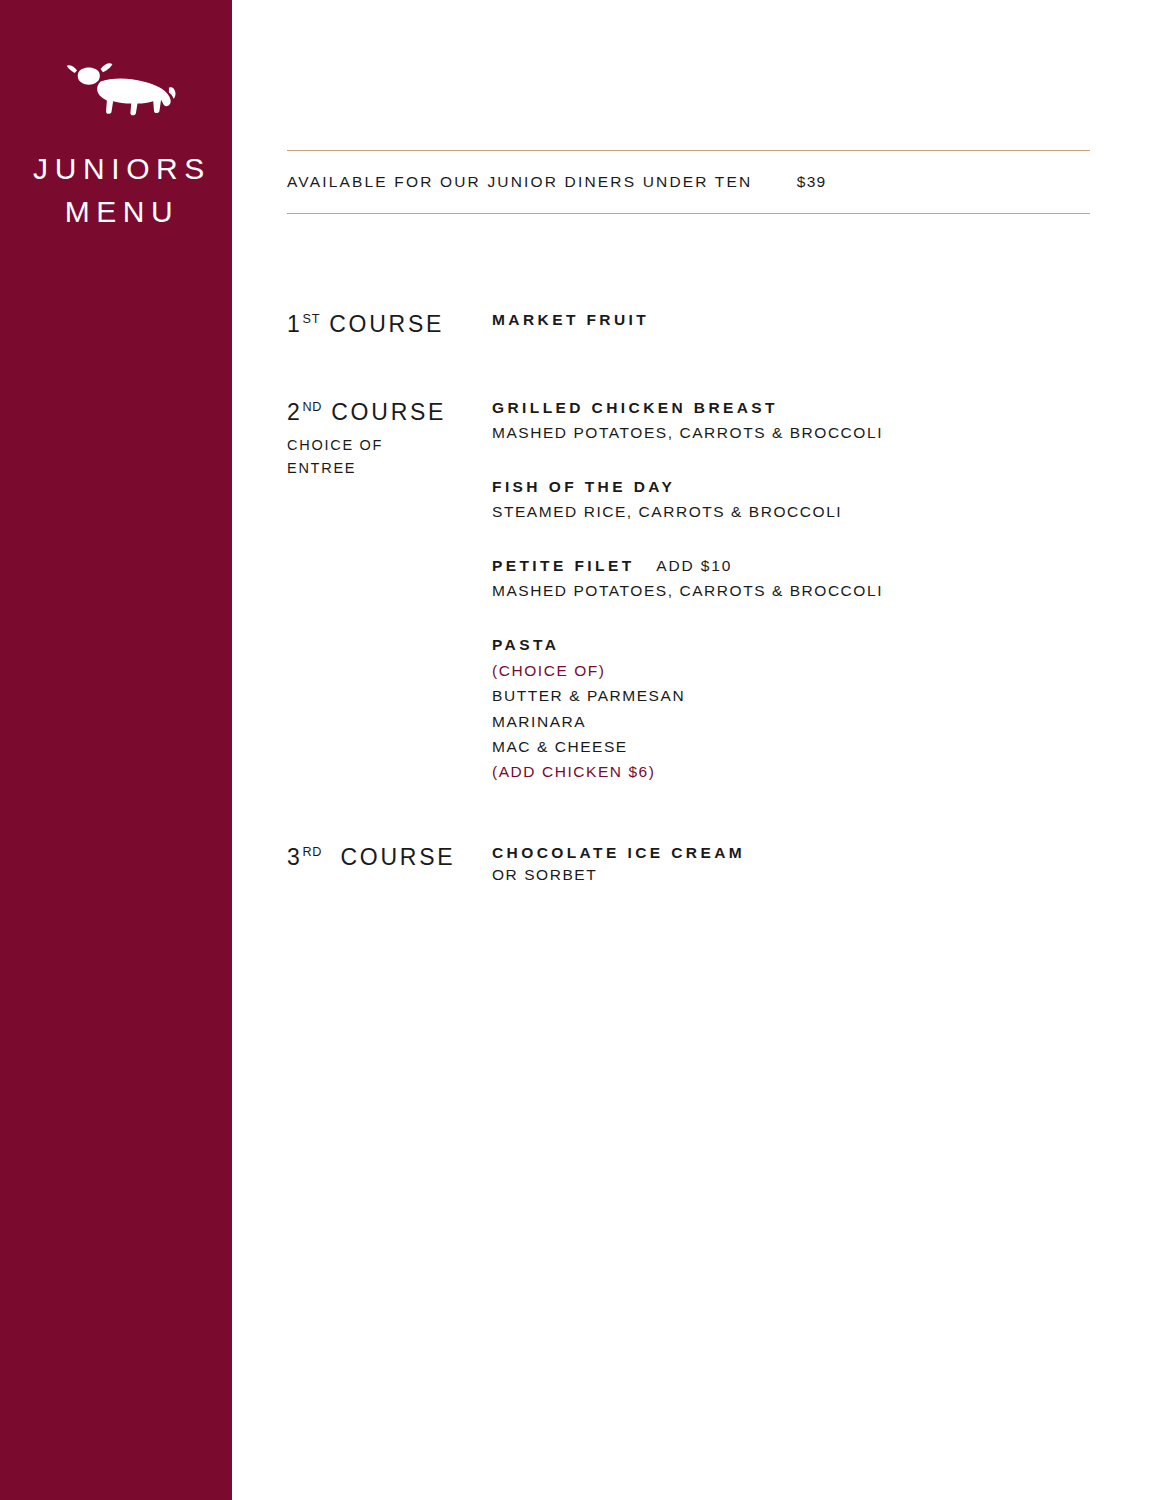JUNIORS
MENU
AVAILABLE FOR OUR JUNIOR DINERS UNDER TEN $39
1ST COURSE
MARKET FRUIT
2ND COURSE
CHOICE OF
ENTREE
GRILLED CHICKEN BREAST
MASHED POTATOES, CARROTS & BROCCOLI
FISH OF THE DAY
STEAMED RICE, CARROTS & BROCCOLI
PETITE FILET ADD $10
MASHED POTATOES, CARROTS & BROCCOLI
PASTA
(CHOICE OF)
BUTTER & PARMESAN
MARINARA
MAC & CHEESE
(ADD CHICKEN $6)
3RD COURSE
CHOCOLATE ICE CREAM
OR SORBET